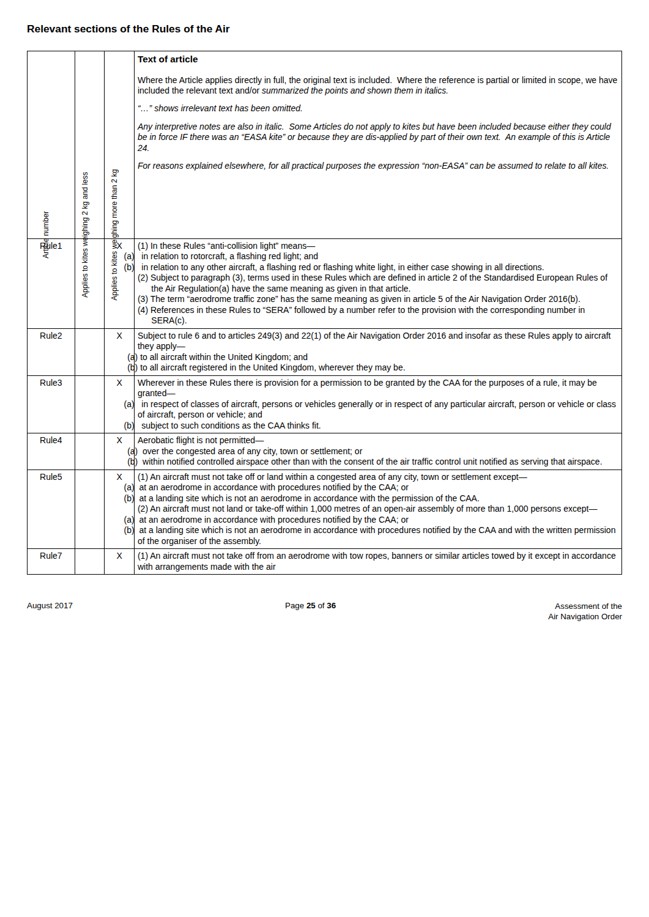Relevant sections of the Rules of the Air
| Article number | Applies to kites weighing 2 kg and less | Applies to kites weighing more than 2 kg | Text of article Where the Article applies directly in full, the original text is included. Where the reference is partial or limited in scope, we have included the relevant text and/or summarized the points and shown them in italics. “…” shows irrelevant text has been omitted. Any interpretive notes are also in italic. Some Articles do not apply to kites but have been included because either they could be in force IF there was an “EASA kite” or because they are dis-applied by part of their own text. An example of this is Article 24. For reasons explained elsewhere, for all practical purposes the expression “non-EASA” can be assumed to relate to all kites. |
| --- | --- | --- | --- |
| Rule1 | | X | (1) In these Rules “anti-collision light” means— (a) in relation to rotorcraft, a flashing red light; and (b) in relation to any other aircraft, a flashing red or flashing white light, in either case showing in all directions. (2) Subject to paragraph (3), terms used in these Rules which are defined in article 2 of the Standardised European Rules of the Air Regulation(a) have the same meaning as given in that article. (3) The term “aerodrome traffic zone” has the same meaning as given in article 5 of the Air Navigation Order 2016(b). (4) References in these Rules to “SERA” followed by a number refer to the provision with the corresponding number in SERA(c). |
| Rule2 | | X | Subject to rule 6 and to articles 249(3) and 22(1) of the Air Navigation Order 2016 and insofar as these Rules apply to aircraft they apply— (a) to all aircraft within the United Kingdom; and (b) to all aircraft registered in the United Kingdom, wherever they may be. |
| Rule3 | | X | Wherever in these Rules there is provision for a permission to be granted by the CAA for the purposes of a rule, it may be granted— (a) in respect of classes of aircraft, persons or vehicles generally or in respect of any particular aircraft, person or vehicle or class of aircraft, person or vehicle; and (b) subject to such conditions as the CAA thinks fit. |
| Rule4 | | X | Aerobatic flight is not permitted— (a) over the congested area of any city, town or settlement; or (b) within notified controlled airspace other than with the consent of the air traffic control unit notified as serving that airspace. |
| Rule5 | | X | (1) An aircraft must not take off or land within a congested area of any city, town or settlement except— (a) at an aerodrome in accordance with procedures notified by the CAA; or (b) at a landing site which is not an aerodrome in accordance with the permission of the CAA. (2) An aircraft must not land or take-off within 1,000 metres of an open-air assembly of more than 1,000 persons except— (a) at an aerodrome in accordance with procedures notified by the CAA; or (b) at a landing site which is not an aerodrome in accordance with procedures notified by the CAA and with the written permission of the organiser of the assembly. |
| Rule7 | | X | (1) An aircraft must not take off from an aerodrome with tow ropes, banners or similar articles towed by it except in accordance with arrangements made with the air |
August 2017
Page 25 of 36
Assessment of the
Air Navigation Order